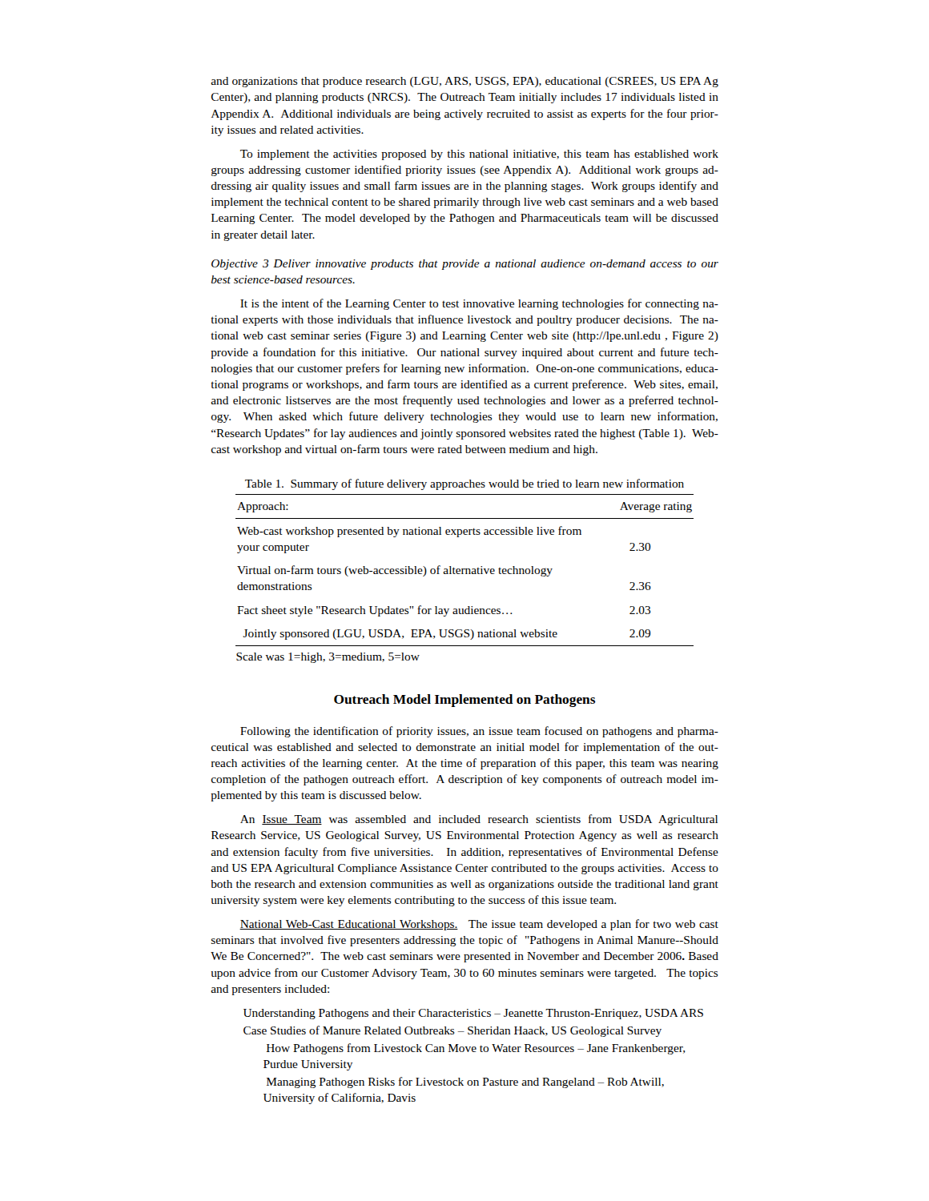and organizations that produce research (LGU, ARS, USGS, EPA), educational (CSREES, US EPA Ag Center), and planning products (NRCS). The Outreach Team initially includes 17 individuals listed in Appendix A. Additional individuals are being actively recruited to assist as experts for the four priority issues and related activities.
To implement the activities proposed by this national initiative, this team has established work groups addressing customer identified priority issues (see Appendix A). Additional work groups addressing air quality issues and small farm issues are in the planning stages. Work groups identify and implement the technical content to be shared primarily through live web cast seminars and a web based Learning Center. The model developed by the Pathogen and Pharmaceuticals team will be discussed in greater detail later.
Objective 3 Deliver innovative products that provide a national audience on-demand access to our best science-based resources.
It is the intent of the Learning Center to test innovative learning technologies for connecting national experts with those individuals that influence livestock and poultry producer decisions. The national web cast seminar series (Figure 3) and Learning Center web site (http://lpe.unl.edu , Figure 2) provide a foundation for this initiative. Our national survey inquired about current and future technologies that our customer prefers for learning new information. One-on-one communications, educational programs or workshops, and farm tours are identified as a current preference. Web sites, email, and electronic listserves are the most frequently used technologies and lower as a preferred technology. When asked which future delivery technologies they would use to learn new information, “Research Updates” for lay audiences and jointly sponsored websites rated the highest (Table 1). Web-cast workshop and virtual on-farm tours were rated between medium and high.
Table 1. Summary of future delivery approaches would be tried to learn new information
| Approach: | Average rating |
| --- | --- |
| Web-cast workshop presented by national experts accessible live from your computer | 2.30 |
| Virtual on-farm tours (web-accessible) of alternative technology demonstrations | 2.36 |
| Fact sheet style "Research Updates" for lay audiences… | 2.03 |
| Jointly sponsored (LGU, USDA, EPA, USGS) national website | 2.09 |
Scale was 1=high, 3=medium, 5=low
Outreach Model Implemented on Pathogens
Following the identification of priority issues, an issue team focused on pathogens and pharmaceutical was established and selected to demonstrate an initial model for implementation of the outreach activities of the learning center. At the time of preparation of this paper, this team was nearing completion of the pathogen outreach effort. A description of key components of outreach model implemented by this team is discussed below.
An Issue Team was assembled and included research scientists from USDA Agricultural Research Service, US Geological Survey, US Environmental Protection Agency as well as research and extension faculty from five universities. In addition, representatives of Environmental Defense and US EPA Agricultural Compliance Assistance Center contributed to the groups activities. Access to both the research and extension communities as well as organizations outside the traditional land grant university system were key elements contributing to the success of this issue team.
National Web-Cast Educational Workshops. The issue team developed a plan for two web cast seminars that involved five presenters addressing the topic of "Pathogens in Animal Manure--Should We Be Concerned?". The web cast seminars were presented in November and December 2006. Based upon advice from our Customer Advisory Team, 30 to 60 minutes seminars were targeted. The topics and presenters included:
Understanding Pathogens and their Characteristics – Jeanette Thruston-Enriquez, USDA ARS
Case Studies of Manure Related Outbreaks – Sheridan Haack, US Geological Survey
How Pathogens from Livestock Can Move to Water Resources – Jane Frankenberger, Purdue University
Managing Pathogen Risks for Livestock on Pasture and Rangeland – Rob Atwill, University of California, Davis